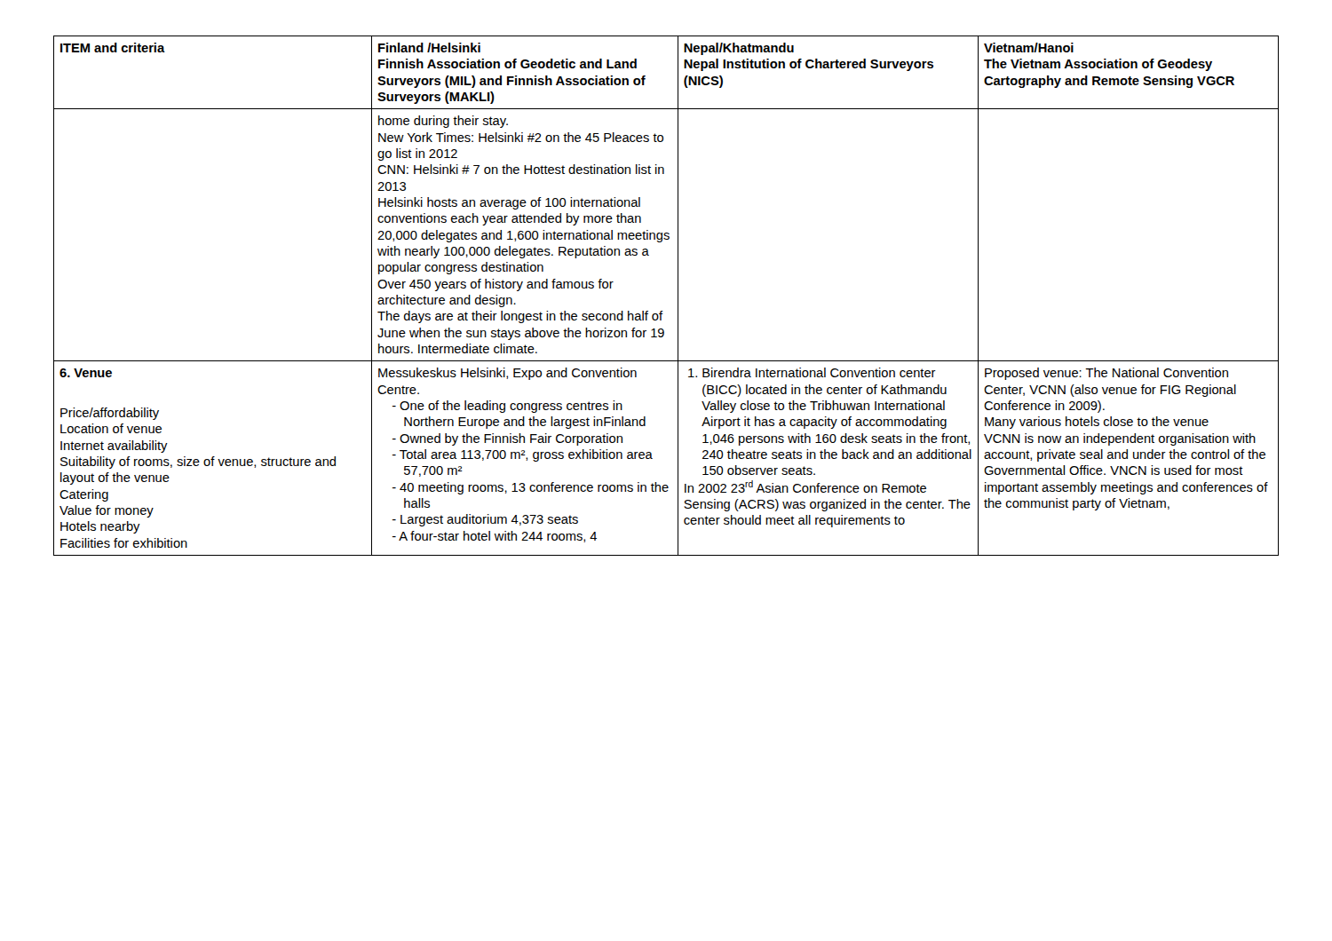| ITEM and criteria | Finland /Helsinki Finnish Association of Geodetic and Land Surveyors (MIL) and Finnish Association of Surveyors (MAKLI) | Nepal/Khatmandu Nepal Institution of Chartered Surveyors (NICS) | Vietnam/Hanoi The Vietnam Association of Geodesy Cartography and Remote Sensing VGCR |
| --- | --- | --- | --- |
| | home during their stay. New York Times: Helsinki #2 on the 45 Pleaces to go list in 2012 CNN: Helsinki # 7 on the Hottest destination list in 2013 Helsinki hosts an average of 100 international conventions each year attended by more than 20,000 delegates and 1,600 international meetings with nearly 100,000 delegates. Reputation as a popular congress destination Over 450 years of history and famous for architecture and design. The days are at their longest in the second half of June when the sun stays above the horizon for 19 hours. Intermediate climate. | | |
| 6. Venue Price/affordability Location of venue Internet availability Suitability of rooms, size of venue, structure and layout of the venue Catering Value for money Hotels nearby Facilities for exhibition | Messukeskus Helsinki, Expo and Convention Centre. One of the leading congress centres in Northern Europe and the largest inFinland Owned by the Finnish Fair Corporation Total area 113,700 m², gross exhibition area 57,700 m² 40 meeting rooms, 13 conference rooms in the halls Largest auditorium 4,373 seats A four-star hotel with 244 rooms, 4 | Birendra International Convention center (BICC) located in the center of Kathmandu Valley close to the Tribhuwan International Airport it has a capacity of accommodating 1,046 persons with 160 desk seats in the front, 240 theatre seats in the back and an additional 150 observer seats. In 2002 23 rd Asian Conference on Remote Sensing (ACRS) was organized in the center. The center should meet all requirements to | Proposed venue: The National Convention Center, VCNN (also venue for FIG Regional Conference in 2009). Many various hotels close to the venue VCNN is now an independent organisation with account, private seal and under the control of the Governmental Office. VNCN is used for most important assembly meetings and conferences of the communist party of Vietnam, |